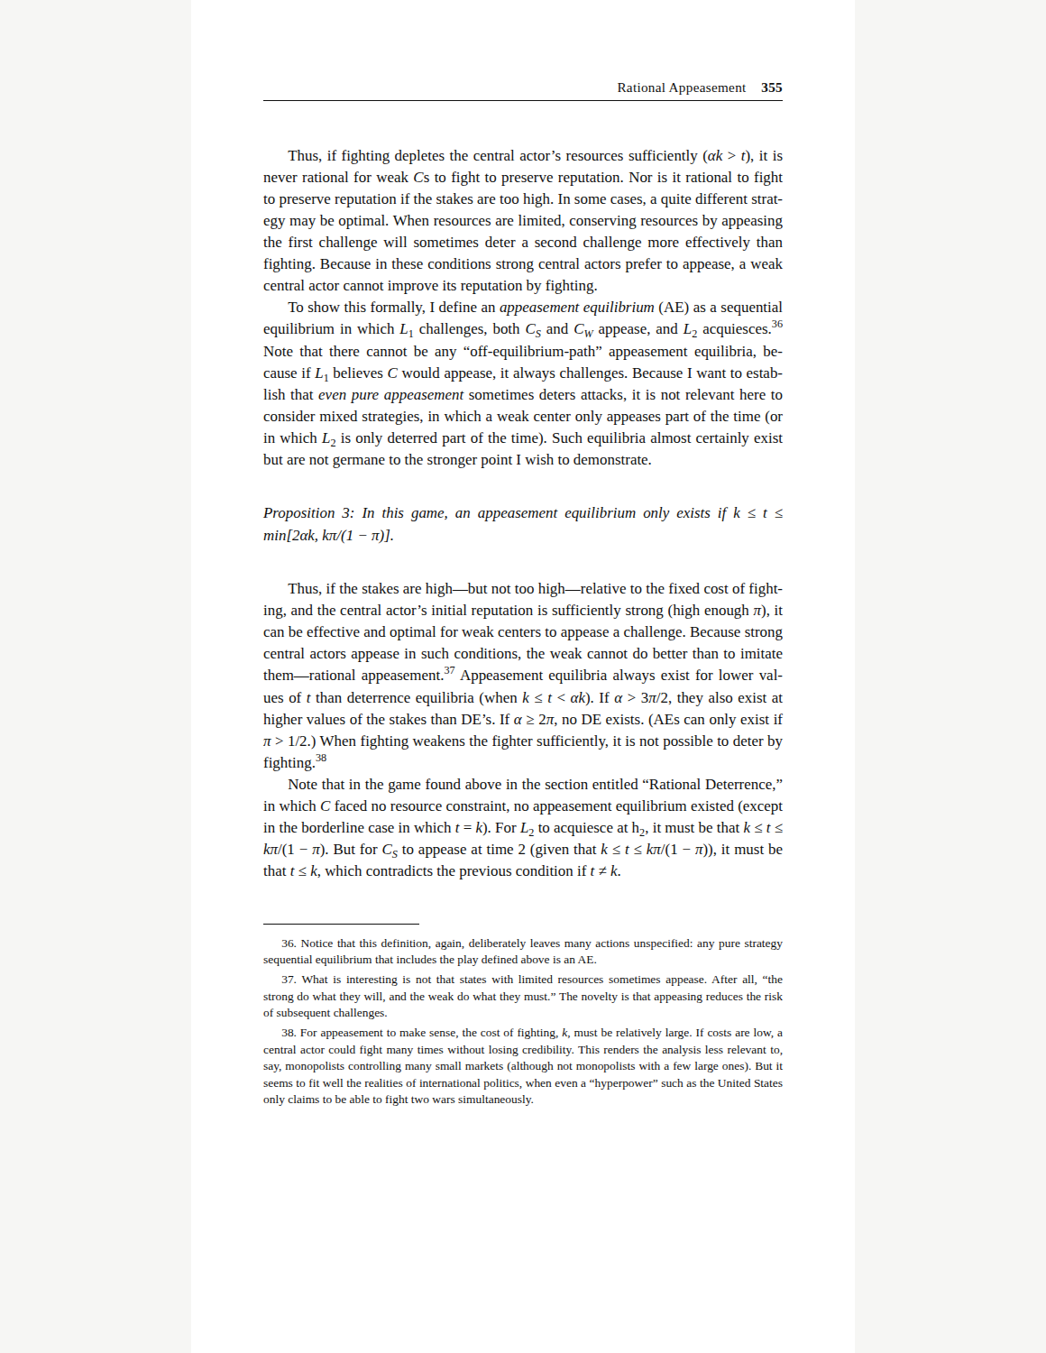Rational Appeasement 355
Thus, if fighting depletes the central actor’s resources sufficiently (αk > t), it is never rational for weak Cs to fight to preserve reputation. Nor is it rational to fight to preserve reputation if the stakes are too high. In some cases, a quite different strategy may be optimal. When resources are limited, conserving resources by appeasing the first challenge will sometimes deter a second challenge more effectively than fighting. Because in these conditions strong central actors prefer to appease, a weak central actor cannot improve its reputation by fighting.
To show this formally, I define an appeasement equilibrium (AE) as a sequential equilibrium in which L1 challenges, both CS and CW appease, and L2 acquiesces.36 Note that there cannot be any “off-equilibrium-path” appeasement equilibria, because if L1 believes C would appease, it always challenges. Because I want to establish that even pure appeasement sometimes deters attacks, it is not relevant here to consider mixed strategies, in which a weak center only appeases part of the time (or in which L2 is only deterred part of the time). Such equilibria almost certainly exist but are not germane to the stronger point I wish to demonstrate.
Proposition 3: In this game, an appeasement equilibrium only exists if k ≤ t ≤ min[2αk, kπ/(1 − π)].
Thus, if the stakes are high—but not too high—relative to the fixed cost of fighting, and the central actor’s initial reputation is sufficiently strong (high enough π), it can be effective and optimal for weak centers to appease a challenge. Because strong central actors appease in such conditions, the weak cannot do better than to imitate them—rational appeasement.37 Appeasement equilibria always exist for lower values of t than deterrence equilibria (when k ≤ t < αk). If α > 3π/2, they also exist at higher values of the stakes than DE’s. If α ≥ 2π, no DE exists. (AEs can only exist if π > 1/2.) When fighting weakens the fighter sufficiently, it is not possible to deter by fighting.38
Note that in the game found above in the section entitled “Rational Deterrence,” in which C faced no resource constraint, no appeasement equilibrium existed (except in the borderline case in which t = k). For L2 to acquiesce at h2, it must be that k ≤ t ≤ kπ/(1 − π). But for CS to appease at time 2 (given that k ≤ t ≤ kπ/(1 − π)), it must be that t ≤ k, which contradicts the previous condition if t ≠ k.
36. Notice that this definition, again, deliberately leaves many actions unspecified: any pure strategy sequential equilibrium that includes the play defined above is an AE.
37. What is interesting is not that states with limited resources sometimes appease. After all, “the strong do what they will, and the weak do what they must.” The novelty is that appeasing reduces the risk of subsequent challenges.
38. For appeasement to make sense, the cost of fighting, k, must be relatively large. If costs are low, a central actor could fight many times without losing credibility. This renders the analysis less relevant to, say, monopolists controlling many small markets (although not monopolists with a few large ones). But it seems to fit well the realities of international politics, when even a “hyperpower” such as the United States only claims to be able to fight two wars simultaneously.